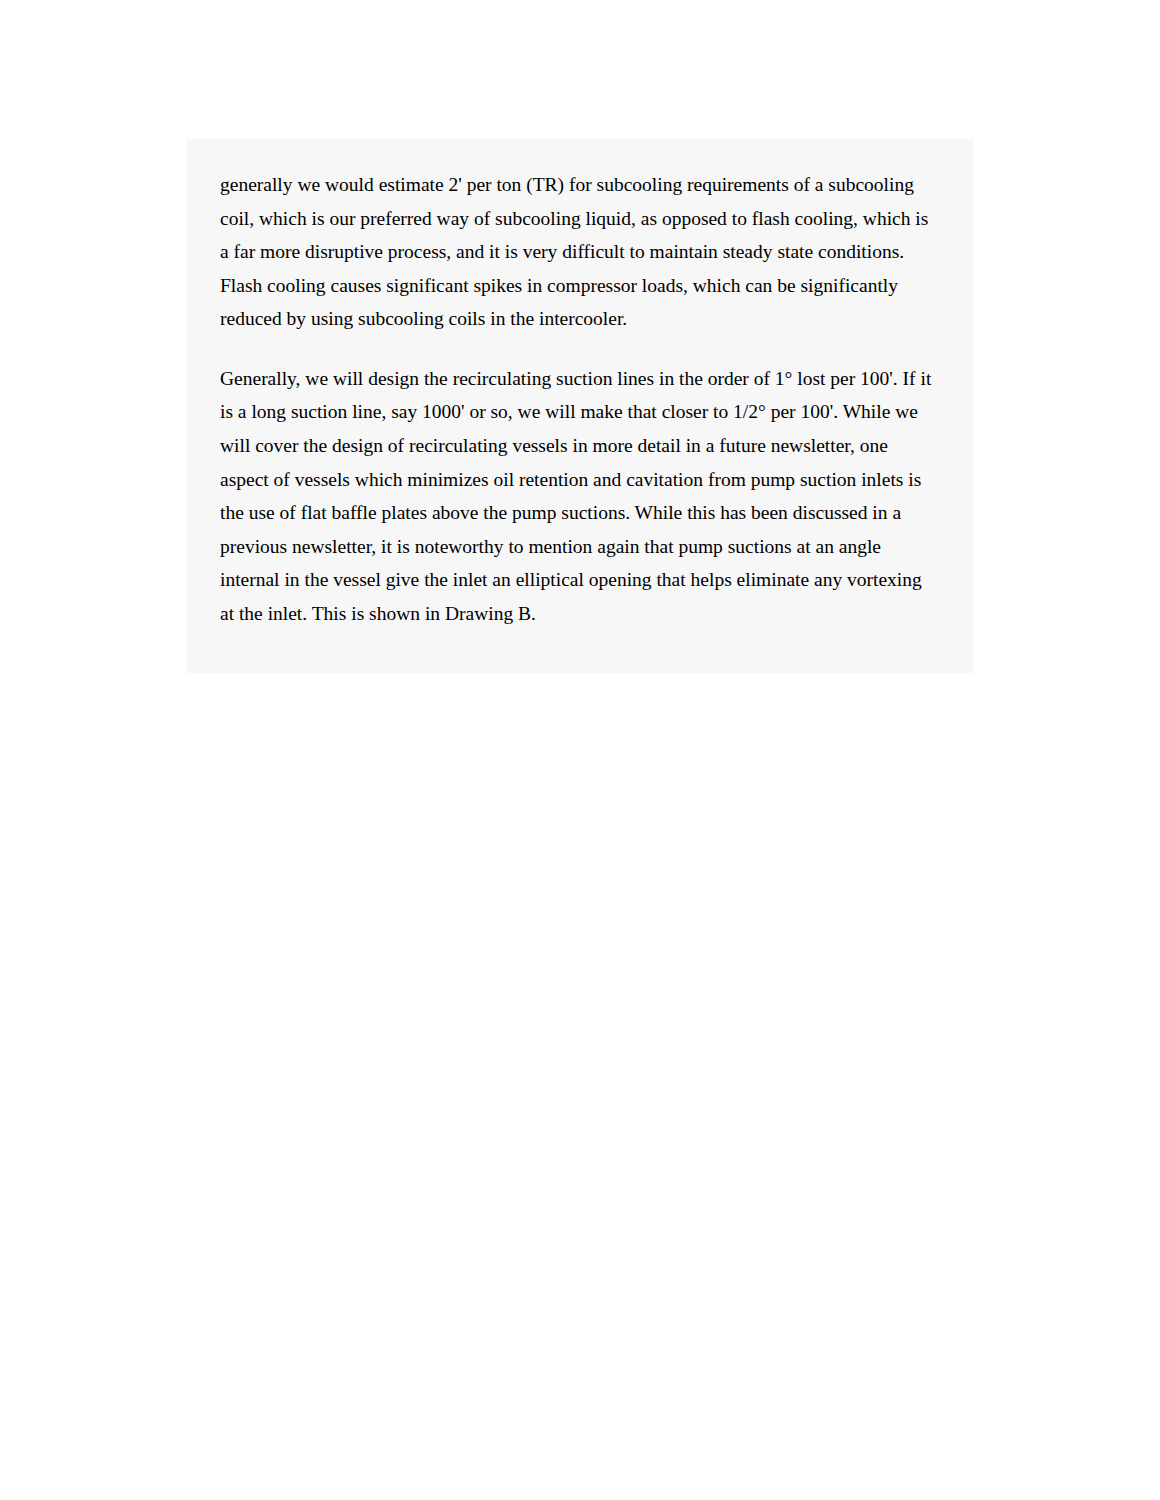generally we would estimate 2' per ton (TR) for subcooling requirements of a subcooling coil, which is our preferred way of subcooling liquid, as opposed to flash cooling, which is a far more disruptive process, and it is very difficult to maintain steady state conditions. Flash cooling causes significant spikes in compressor loads, which can be significantly reduced by using subcooling coils in the intercooler.
Generally, we will design the recirculating suction lines in the order of 1° lost per 100'. If it is a long suction line, say 1000' or so, we will make that closer to 1/2° per 100'. While we will cover the design of recirculating vessels in more detail in a future newsletter, one aspect of vessels which minimizes oil retention and cavitation from pump suction inlets is the use of flat baffle plates above the pump suctions. While this has been discussed in a previous newsletter, it is noteworthy to mention again that pump suctions at an angle internal in the vessel give the inlet an elliptical opening that helps eliminate any vortexing at the inlet. This is shown in Drawing B.